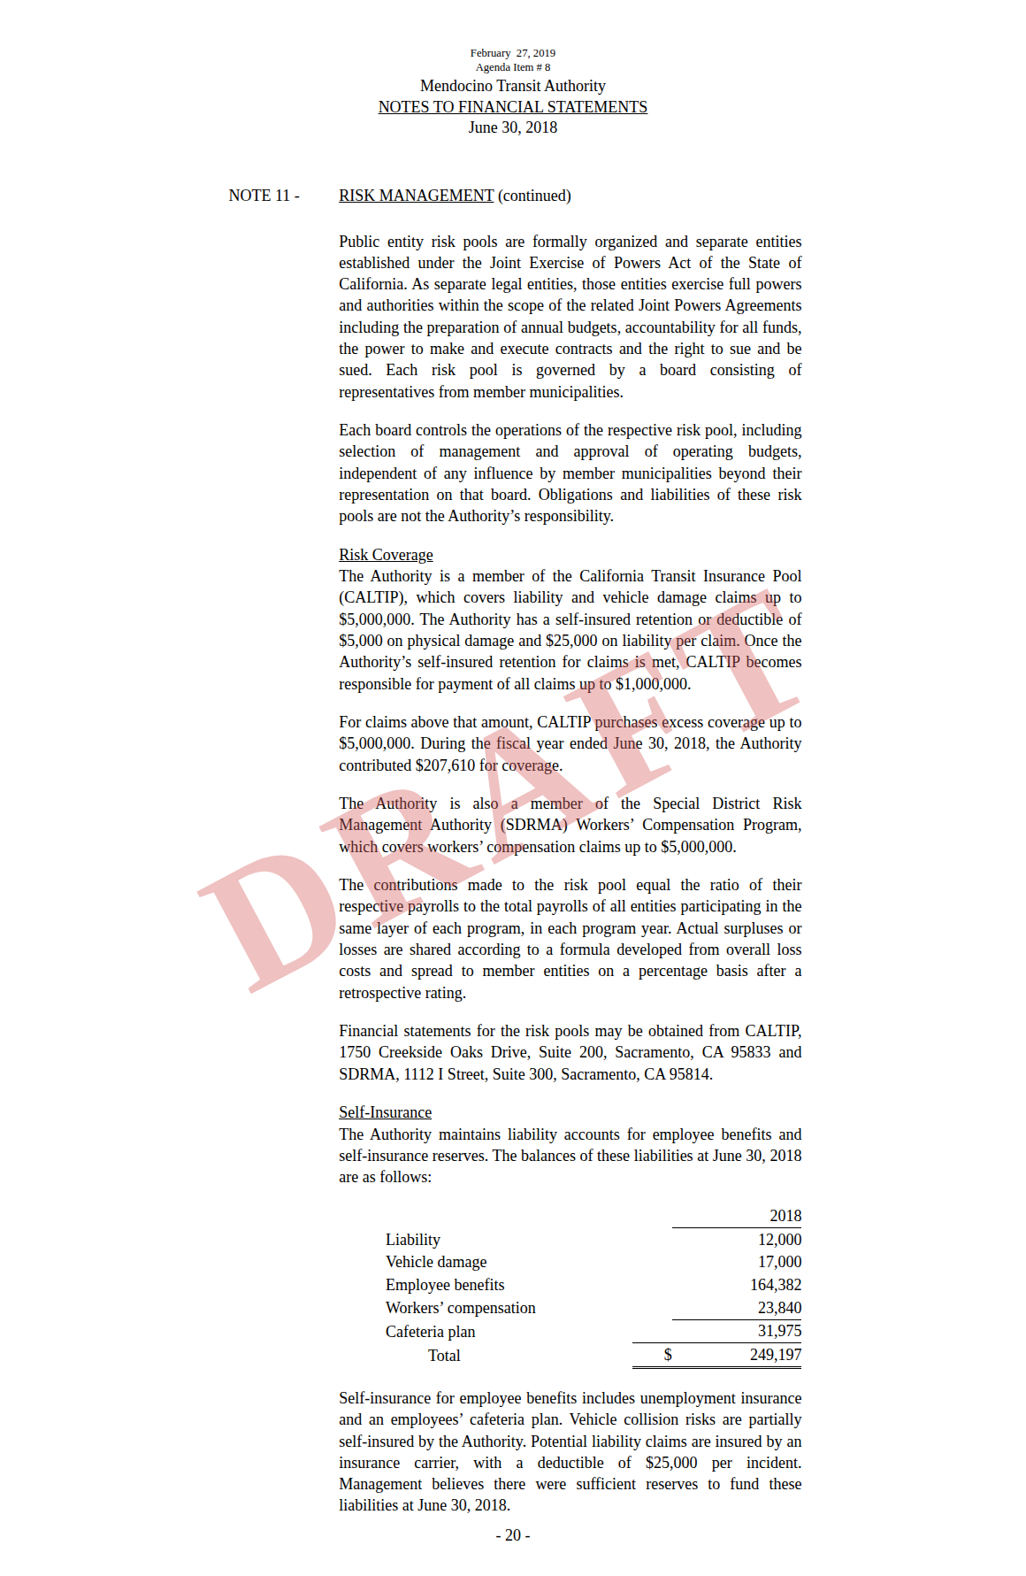DRAFT
February 27, 2019
Agenda Item # 8
Mendocino Transit Authority
NOTES TO FINANCIAL STATEMENTS
June 30, 2018
NOTE 11 -
RISK MANAGEMENT (continued)
Public entity risk pools are formally organized and separate entities established under the Joint Exercise of Powers Act of the State of California. As separate legal entities, those entities exercise full powers and authorities within the scope of the related Joint Powers Agreements including the preparation of annual budgets, accountability for all funds, the power to make and execute contracts and the right to sue and be sued. Each risk pool is governed by a board consisting of representatives from member municipalities.
Each board controls the operations of the respective risk pool, including selection of management and approval of operating budgets, independent of any influence by member municipalities beyond their representation on that board. Obligations and liabilities of these risk pools are not the Authority’s responsibility.
Risk Coverage
The Authority is a member of the California Transit Insurance Pool (CALTIP), which covers liability and vehicle damage claims up to $5,000,000. The Authority has a self-insured retention or deductible of $5,000 on physical damage and $25,000 on liability per claim. Once the Authority’s self-insured retention for claims is met, CALTIP becomes responsible for payment of all claims up to $1,000,000.
For claims above that amount, CALTIP purchases excess coverage up to $5,000,000. During the fiscal year ended June 30, 2018, the Authority contributed $207,610 for coverage.
The Authority is also a member of the Special District Risk Management Authority (SDRMA) Workers’ Compensation Program, which covers workers’ compensation claims up to $5,000,000.
The contributions made to the risk pool equal the ratio of their respective payrolls to the total payrolls of all entities participating in the same layer of each program, in each program year. Actual surpluses or losses are shared according to a formula developed from overall loss costs and spread to member entities on a percentage basis after a retrospective rating.
Financial statements for the risk pools may be obtained from CALTIP, 1750 Creekside Oaks Drive, Suite 200, Sacramento, CA 95833 and SDRMA, 1112 I Street, Suite 300, Sacramento, CA 95814.
Self-Insurance
The Authority maintains liability accounts for employee benefits and self-insurance reserves. The balances of these liabilities at June 30, 2018 are as follows:
| | | 2018 |
| Liability | | 12,000 |
| Vehicle damage | | 17,000 |
| Employee benefits | | 164,382 |
| Workers’ compensation | | 23,840 |
| Cafeteria plan | | 31,975 |
| Total | $ | 249,197 |
Self-insurance for employee benefits includes unemployment insurance and an employees’ cafeteria plan. Vehicle collision risks are partially self-insured by the Authority. Potential liability claims are insured by an insurance carrier, with a deductible of $25,000 per incident. Management believes there were sufficient reserves to fund these liabilities at June 30, 2018.
- 20 -